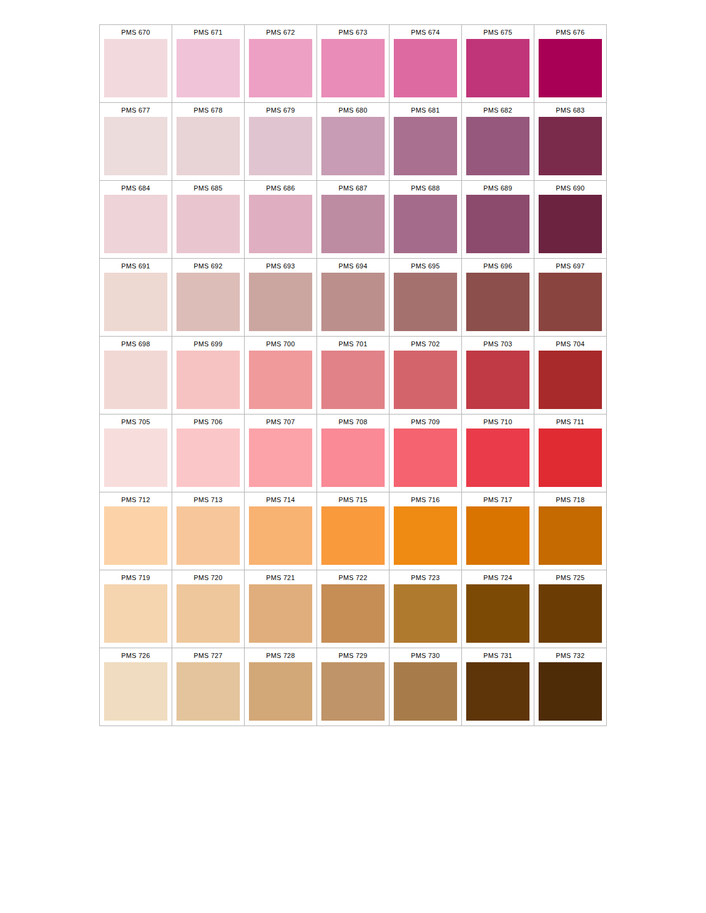| PMS 670 | PMS 671 | PMS 672 | PMS 673 | PMS 674 | PMS 675 | PMS 676 |
| PMS 677 | PMS 678 | PMS 679 | PMS 680 | PMS 681 | PMS 682 | PMS 683 |
| PMS 684 | PMS 685 | PMS 686 | PMS 687 | PMS 688 | PMS 689 | PMS 690 |
| PMS 691 | PMS 692 | PMS 693 | PMS 694 | PMS 695 | PMS 696 | PMS 697 |
| PMS 698 | PMS 699 | PMS 700 | PMS 701 | PMS 702 | PMS 703 | PMS 704 |
| PMS 705 | PMS 706 | PMS 707 | PMS 708 | PMS 709 | PMS 710 | PMS 711 |
| PMS 712 | PMS 713 | PMS 714 | PMS 715 | PMS 716 | PMS 717 | PMS 718 |
| PMS 719 | PMS 720 | PMS 721 | PMS 722 | PMS 723 | PMS 724 | PMS 725 |
| PMS 726 | PMS 727 | PMS 728 | PMS 729 | PMS 730 | PMS 731 | PMS 732 |